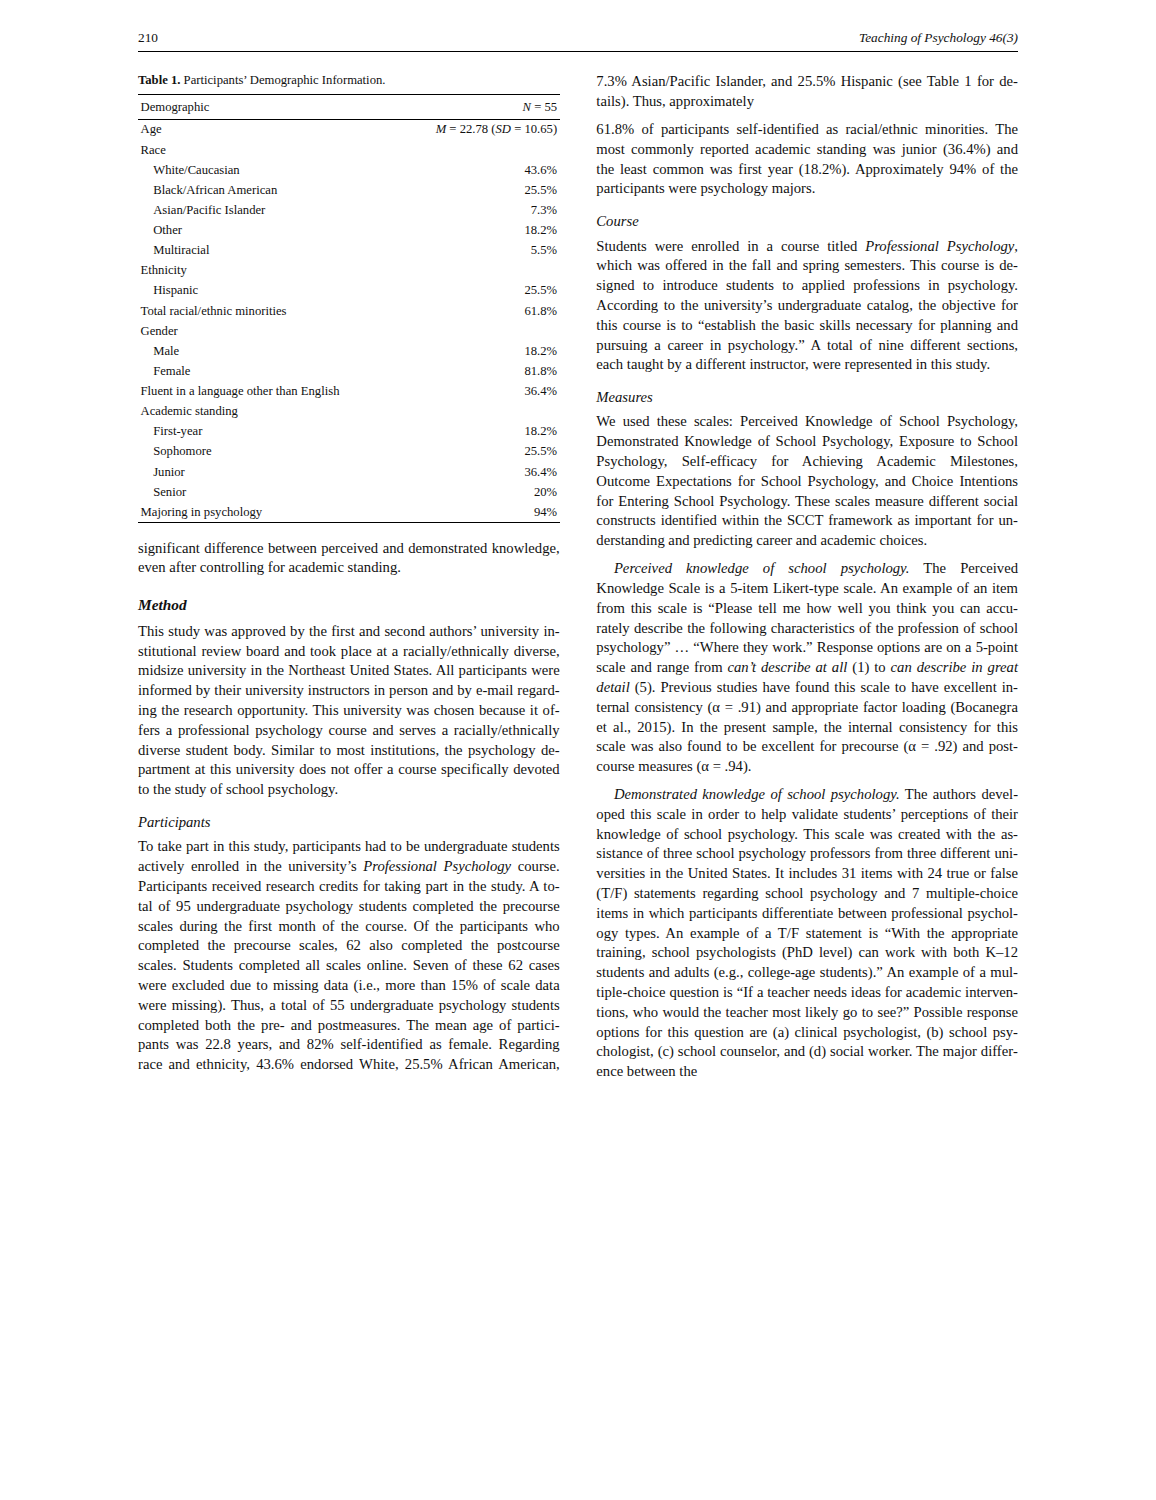210 Teaching of Psychology 46(3)
Table 1. Participants’ Demographic Information.
| Demographic | N = 55 |
| --- | --- |
| Age | M = 22.78 ( SD = 10.65) |
| Race | |
| White/Caucasian | 43.6% |
| Black/African American | 25.5% |
| Asian/Pacific Islander | 7.3% |
| Other | 18.2% |
| Multiracial | 5.5% |
| Ethnicity | |
| Hispanic | 25.5% |
| Total racial/ethnic minorities | 61.8% |
| Gender | |
| Male | 18.2% |
| Female | 81.8% |
| Fluent in a language other than English | 36.4% |
| Academic standing | |
| First-year | 18.2% |
| Sophomore | 25.5% |
| Junior | 36.4% |
| Senior | 20% |
| Majoring in psychology | 94% |
significant difference between perceived and demonstrated knowledge, even after controlling for academic standing.
Method
This study was approved by the first and second authors’ university institutional review board and took place at a racially/ethnically diverse, midsize university in the Northeast United States. All participants were informed by their university instructors in person and by e-mail regarding the research opportunity. This university was chosen because it offers a professional psychology course and serves a racially/ethnically diverse student body. Similar to most institutions, the psychology department at this university does not offer a course specifically devoted to the study of school psychology.
Participants
To take part in this study, participants had to be undergraduate students actively enrolled in the university’s Professional Psychology course. Participants received research credits for taking part in the study. A total of 95 undergraduate psychology students completed the precourse scales during the first month of the course. Of the participants who completed the precourse scales, 62 also completed the postcourse scales. Students completed all scales online. Seven of these 62 cases were excluded due to missing data (i.e., more than 15% of scale data were missing). Thus, a total of 55 undergraduate psychology students completed both the pre- and postmeasures. The mean age of participants was 22.8 years, and 82% self-identified as female. Regarding race and ethnicity, 43.6% endorsed White, 25.5% African American, 7.3% Asian/Pacific Islander, and 25.5% Hispanic (see Table 1 for details). Thus, approximately
61.8% of participants self-identified as racial/ethnic minorities. The most commonly reported academic standing was junior (36.4%) and the least common was first year (18.2%). Approximately 94% of the participants were psychology majors.
Course
Students were enrolled in a course titled Professional Psychology, which was offered in the fall and spring semesters. This course is designed to introduce students to applied professions in psychology. According to the university’s undergraduate catalog, the objective for this course is to “establish the basic skills necessary for planning and pursuing a career in psychology.” A total of nine different sections, each taught by a different instructor, were represented in this study.
Measures
We used these scales: Perceived Knowledge of School Psychology, Demonstrated Knowledge of School Psychology, Exposure to School Psychology, Self-efficacy for Achieving Academic Milestones, Outcome Expectations for School Psychology, and Choice Intentions for Entering School Psychology. These scales measure different social constructs identified within the SCCT framework as important for understanding and predicting career and academic choices.
Perceived knowledge of school psychology. The Perceived Knowledge Scale is a 5-item Likert-type scale. An example of an item from this scale is “Please tell me how well you think you can accurately describe the following characteristics of the profession of school psychology” … “Where they work.” Response options are on a 5-point scale and range from can’t describe at all (1) to can describe in great detail (5). Previous studies have found this scale to have excellent internal consistency (α = .91) and appropriate factor loading (Bocanegra et al., 2015). In the present sample, the internal consistency for this scale was also found to be excellent for precourse (α = .92) and postcourse measures (α = .94).
Demonstrated knowledge of school psychology. The authors developed this scale in order to help validate students’ perceptions of their knowledge of school psychology. This scale was created with the assistance of three school psychology professors from three different universities in the United States. It includes 31 items with 24 true or false (T/F) statements regarding school psychology and 7 multiple-choice items in which participants differentiate between professional psychology types. An example of a T/F statement is “With the appropriate training, school psychologists (PhD level) can work with both K–12 students and adults (e.g., college-age students).” An example of a multiple-choice question is “If a teacher needs ideas for academic interventions, who would the teacher most likely go to see?” Possible response options for this question are (a) clinical psychologist, (b) school psychologist, (c) school counselor, and (d) social worker. The major difference between the